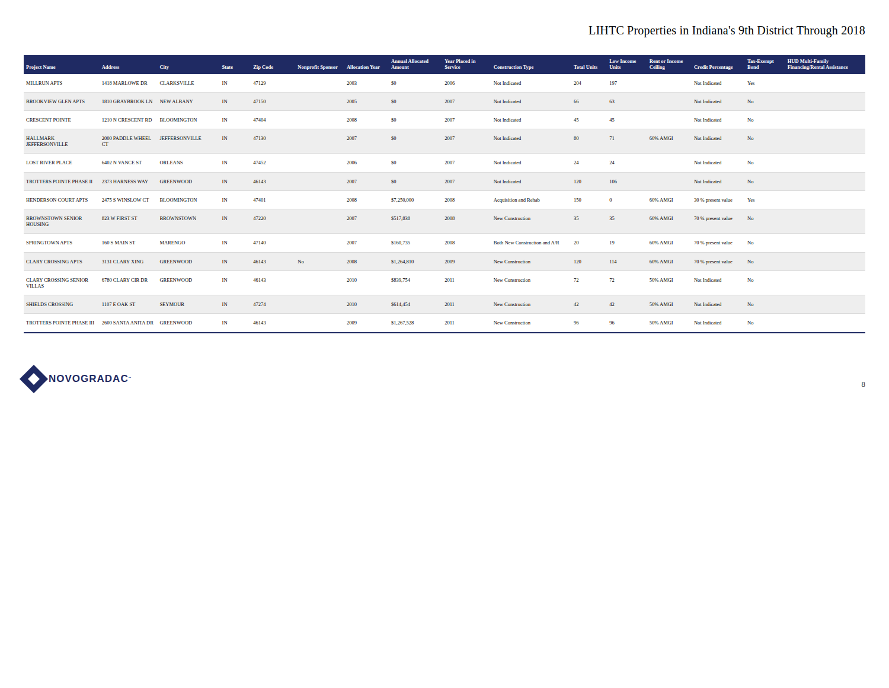LIHTC Properties in Indiana's 9th District Through 2018
| Project Name | Address | City | State | Zip Code | Nonprofit Sponsor | Allocation Year | Annual Allocated Amount | Year Placed in Service | Construction Type | Total Units | Low Income Units | Rent or Income Ceiling | Credit Percentage | Tax-Exempt Bond | HUD Multi-Family Financing/Rental Assistance |
| --- | --- | --- | --- | --- | --- | --- | --- | --- | --- | --- | --- | --- | --- | --- | --- |
| MILLRUN APTS | 1418 MARLOWE DR | CLARKSVILLE | IN | 47129 | | 2003 | $0 | 2006 | Not Indicated | 204 | 197 | | Not Indicated | Yes | |
| BROOKVIEW GLEN APTS | 1810 GRAYBROOK LN | NEW ALBANY | IN | 47150 | | 2005 | $0 | 2007 | Not Indicated | 66 | 63 | | Not Indicated | No | |
| CRESCENT POINTE | 1210 N CRESCENT RD | BLOOMINGTON | IN | 47404 | | 2008 | $0 | 2007 | Not Indicated | 45 | 45 | | Not Indicated | No | |
| HALLMARK JEFFERSONVILLE | 2000 PADDLE WHEEL CT | JEFFERSONVILLE | IN | 47130 | | 2007 | $0 | 2007 | Not Indicated | 80 | 71 | 60% AMGI | Not Indicated | No | |
| LOST RIVER PLACE | 6402 N VANCE ST | ORLEANS | IN | 47452 | | 2006 | $0 | 2007 | Not Indicated | 24 | 24 | | Not Indicated | No | |
| TROTTERS POINTE PHASE II | 2373 HARNESS WAY | GREENWOOD | IN | 46143 | | 2007 | $0 | 2007 | Not Indicated | 120 | 106 | | Not Indicated | No | |
| HENDERSON COURT APTS | 2475 S WINSLOW CT | BLOOMINGTON | IN | 47401 | | 2008 | $7,250,000 | 2008 | Acquisition and Rehab | 150 | 0 | 60% AMGI | 30 % present value | Yes | |
| BROWNSTOWN SENIOR HOUSING | 823 W FIRST ST | BROWNSTOWN | IN | 47220 | | 2007 | $517,838 | 2008 | New Construction | 35 | 35 | 60% AMGI | 70 % present value | No | |
| SPRINGTOWN APTS | 160 S MAIN ST | MARENGO | IN | 47140 | | 2007 | $160,735 | 2008 | Both New Construction and A/R | 20 | 19 | 60% AMGI | 70 % present value | No | |
| CLARY CROSSING APTS | 3131 CLARY XING | GREENWOOD | IN | 46143 | No | 2008 | $1,264,810 | 2009 | New Construction | 120 | 114 | 60% AMGI | 70 % present value | No | |
| CLARY CROSSING SENIOR VILLAS | 6780 CLARY CIR DR | GREENWOOD | IN | 46143 | | 2010 | $839,754 | 2011 | New Construction | 72 | 72 | 50% AMGI | Not Indicated | No | |
| SHIELDS CROSSING | 1107 E OAK ST | SEYMOUR | IN | 47274 | | 2010 | $614,454 | 2011 | New Construction | 42 | 42 | 50% AMGI | Not Indicated | No | |
| TROTTERS POINTE PHASE III | 2600 SANTA ANITA DR | GREENWOOD | IN | 46143 | | 2009 | $1,267,528 | 2011 | New Construction | 96 | 96 | 50% AMGI | Not Indicated | No | |
NOVOGRADAC..
8